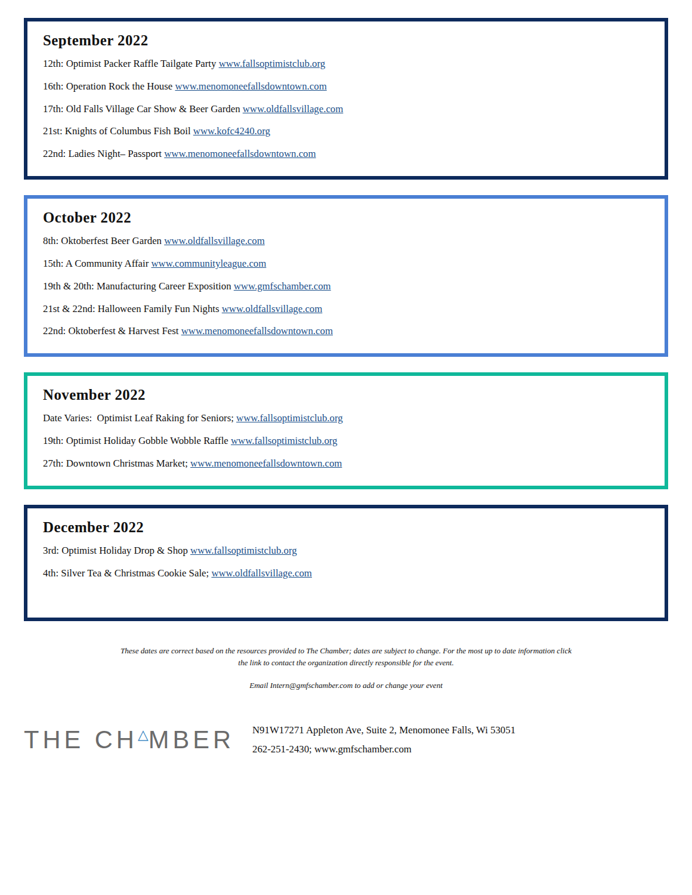September 2022
12th: Optimist Packer Raffle Tailgate Party www.fallsoptimistclub.org
16th: Operation Rock the House www.menomoneefallsdowntown.com
17th: Old Falls Village Car Show & Beer Garden www.oldfallsvillage.com
21st: Knights of Columbus Fish Boil www.kofc4240.org
22nd: Ladies Night– Passport www.menomoneefallsdowntown.com
October 2022
8th: Oktoberfest Beer Garden www.oldfallsvillage.com
15th: A Community Affair www.communityleague.com
19th & 20th: Manufacturing Career Exposition www.gmfschamber.com
21st & 22nd: Halloween Family Fun Nights www.oldfallsvillage.com
22nd: Oktoberfest & Harvest Fest www.menomoneefallsdowntown.com
November 2022
Date Varies: Optimist Leaf Raking for Seniors; www.fallsoptimistclub.org
19th: Optimist Holiday Gobble Wobble Raffle www.fallsoptimistclub.org
27th: Downtown Christmas Market; www.menomoneefallsdowntown.com
December 2022
3rd: Optimist Holiday Drop & Shop www.fallsoptimistclub.org
4th: Silver Tea & Christmas Cookie Sale; www.oldfallsvillage.com
These dates are correct based on the resources provided to The Chamber; dates are subject to change. For the most up to date information click the link to contact the organization directly responsible for the event.
Email Intern@gmfschamber.com to add or change your event
THE CH△MBER
N91W17271 Appleton Ave, Suite 2, Menomonee Falls, Wi 53051
262-251-2430; www.gmfschamber.com